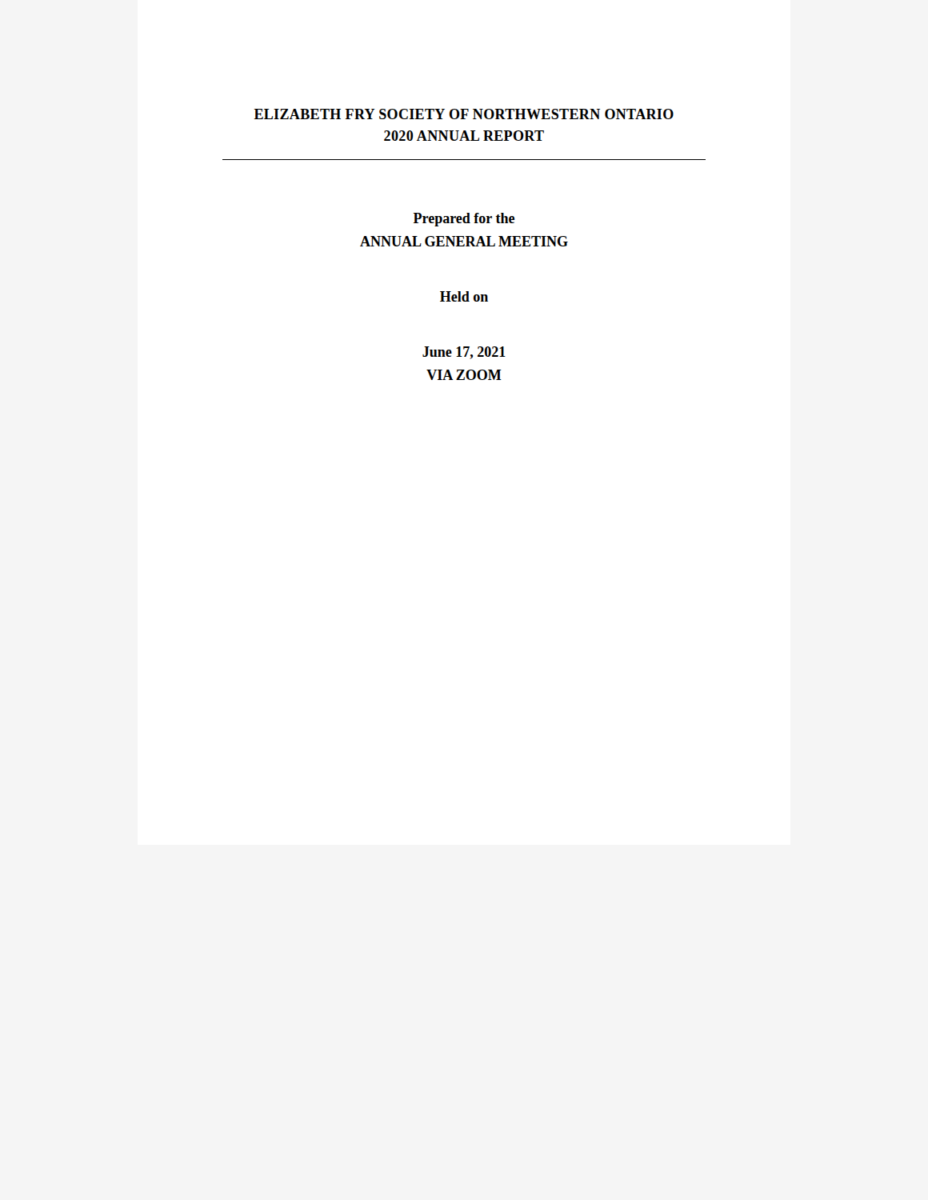Elizabeth Fry Society of Northwestern Ontario 2020 Annual Report
Prepared for the
Annual General Meeting
Held on
June 17, 2021
Via Zoom